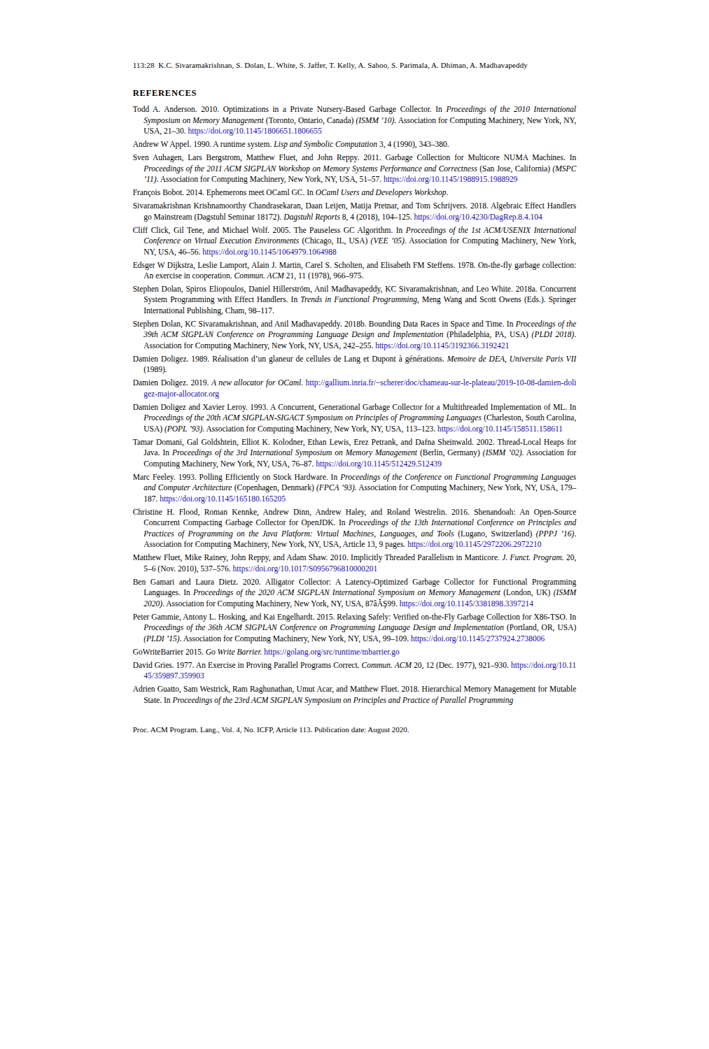113:28 K.C. Sivaramakrishnan, S. Dolan, L. White, S. Jaffer, T. Kelly, A. Sahoo, S. Parimala, A. Dhiman, A. Madhavapeddy
References
Todd A. Anderson. 2010. Optimizations in a Private Nursery-Based Garbage Collector. In Proceedings of the 2010 International Symposium on Memory Management (Toronto, Ontario, Canada) (ISMM ’10). Association for Computing Machinery, New York, NY, USA, 21–30. https://doi.org/10.1145/1806651.1806655
Andrew W Appel. 1990. A runtime system. Lisp and Symbolic Computation 3, 4 (1990), 343–380.
Sven Auhagen, Lars Bergstrom, Matthew Fluet, and John Reppy. 2011. Garbage Collection for Multicore NUMA Machines. In Proceedings of the 2011 ACM SIGPLAN Workshop on Memory Systems Performance and Correctness (San Jose, California) (MSPC ’11). Association for Computing Machinery, New York, NY, USA, 51–57. https://doi.org/10.1145/1988915.1988929
François Bobot. 2014. Ephemerons meet OCaml GC. In OCaml Users and Developers Workshop.
Sivaramakrishnan Krishnamoorthy Chandrasekaran, Daan Leijen, Matija Pretnar, and Tom Schrijvers. 2018. Algebraic Effect Handlers go Mainstream (Dagstuhl Seminar 18172). Dagstuhl Reports 8, 4 (2018), 104–125. https://doi.org/10.4230/DagRep.8.4.104
Cliff Click, Gil Tene, and Michael Wolf. 2005. The Pauseless GC Algorithm. In Proceedings of the 1st ACM/USENIX International Conference on Virtual Execution Environments (Chicago, IL, USA) (VEE ’05). Association for Computing Machinery, New York, NY, USA, 46–56. https://doi.org/10.1145/1064979.1064988
Edsger W Dijkstra, Leslie Lamport, Alain J. Martin, Carel S. Scholten, and Elisabeth FM Steffens. 1978. On-the-fly garbage collection: An exercise in cooperation. Commun. ACM 21, 11 (1978), 966–975.
Stephen Dolan, Spiros Eliopoulos, Daniel Hillerström, Anil Madhavapeddy, KC Sivaramakrishnan, and Leo White. 2018a. Concurrent System Programming with Effect Handlers. In Trends in Functional Programming, Meng Wang and Scott Owens (Eds.). Springer International Publishing, Cham, 98–117.
Stephen Dolan, KC Sivaramakrishnan, and Anil Madhavapeddy. 2018b. Bounding Data Races in Space and Time. In Proceedings of the 39th ACM SIGPLAN Conference on Programming Language Design and Implementation (Philadelphia, PA, USA) (PLDI 2018). Association for Computing Machinery, New York, NY, USA, 242–255. https://doi.org/10.1145/3192366.3192421
Damien Doligez. 1989. Réalisation d’un glaneur de cellules de Lang et Dupont à générations. Memoire de DEA, Universite Paris VII (1989).
Damien Doligez. 2019. A new allocator for OCaml. http://gallium.inria.fr/~scherer/doc/chameau-sur-le-plateau/2019-10-08-damien-doligez-major-allocator.org
Damien Doligez and Xavier Leroy. 1993. A Concurrent, Generational Garbage Collector for a Multithreaded Implementation of ML. In Proceedings of the 20th ACM SIGPLAN-SIGACT Symposium on Principles of Programming Languages (Charleston, South Carolina, USA) (POPL ’93). Association for Computing Machinery, New York, NY, USA, 113–123. https://doi.org/10.1145/158511.158611
Tamar Domani, Gal Goldshtein, Elliot K. Kolodner, Ethan Lewis, Erez Petrank, and Dafna Sheinwald. 2002. Thread-Local Heaps for Java. In Proceedings of the 3rd International Symposium on Memory Management (Berlin, Germany) (ISMM ’02). Association for Computing Machinery, New York, NY, USA, 76–87. https://doi.org/10.1145/512429.512439
Marc Feeley. 1993. Polling Efficiently on Stock Hardware. In Proceedings of the Conference on Functional Programming Languages and Computer Architecture (Copenhagen, Denmark) (FPCA ’93). Association for Computing Machinery, New York, NY, USA, 179–187. https://doi.org/10.1145/165180.165205
Christine H. Flood, Roman Kennke, Andrew Dinn, Andrew Haley, and Roland Westrelin. 2016. Shenandoah: An Open-Source Concurrent Compacting Garbage Collector for OpenJDK. In Proceedings of the 13th International Conference on Principles and Practices of Programming on the Java Platform: Virtual Machines, Languages, and Tools (Lugano, Switzerland) (PPPJ ’16). Association for Computing Machinery, New York, NY, USA, Article 13, 9 pages. https://doi.org/10.1145/2972206.2972210
Matthew Fluet, Mike Rainey, John Reppy, and Adam Shaw. 2010. Implicitly Threaded Parallelism in Manticore. J. Funct. Program. 20, 5–6 (Nov. 2010), 537–576. https://doi.org/10.1017/S0956796810000201
Ben Gamari and Laura Dietz. 2020. Alligator Collector: A Latency-Optimized Garbage Collector for Functional Programming Languages. In Proceedings of the 2020 ACM SIGPLAN International Symposium on Memory Management (London, UK) (ISMM 2020). Association for Computing Machinery, New York, NY, USA, 87âĂŞ99. https://doi.org/10.1145/3381898.3397214
Peter Gammie, Antony L. Hosking, and Kai Engelhardt. 2015. Relaxing Safely: Verified on-the-Fly Garbage Collection for X86-TSO. In Proceedings of the 36th ACM SIGPLAN Conference on Programming Language Design and Implementation (Portland, OR, USA) (PLDI ’15). Association for Computing Machinery, New York, NY, USA, 99–109. https://doi.org/10.1145/2737924.2738006
GoWriteBarrier 2015. Go Write Barrier. https://golang.org/src/runtime/mbarrier.go
David Gries. 1977. An Exercise in Proving Parallel Programs Correct. Commun. ACM 20, 12 (Dec. 1977), 921–930. https://doi.org/10.1145/359897.359903
Adrien Guatto, Sam Westrick, Ram Raghunathan, Umut Acar, and Matthew Fluet. 2018. Hierarchical Memory Management for Mutable State. In Proceedings of the 23rd ACM SIGPLAN Symposium on Principles and Practice of Parallel Programming
Proc. ACM Program. Lang., Vol. 4, No. ICFP, Article 113. Publication date: August 2020.